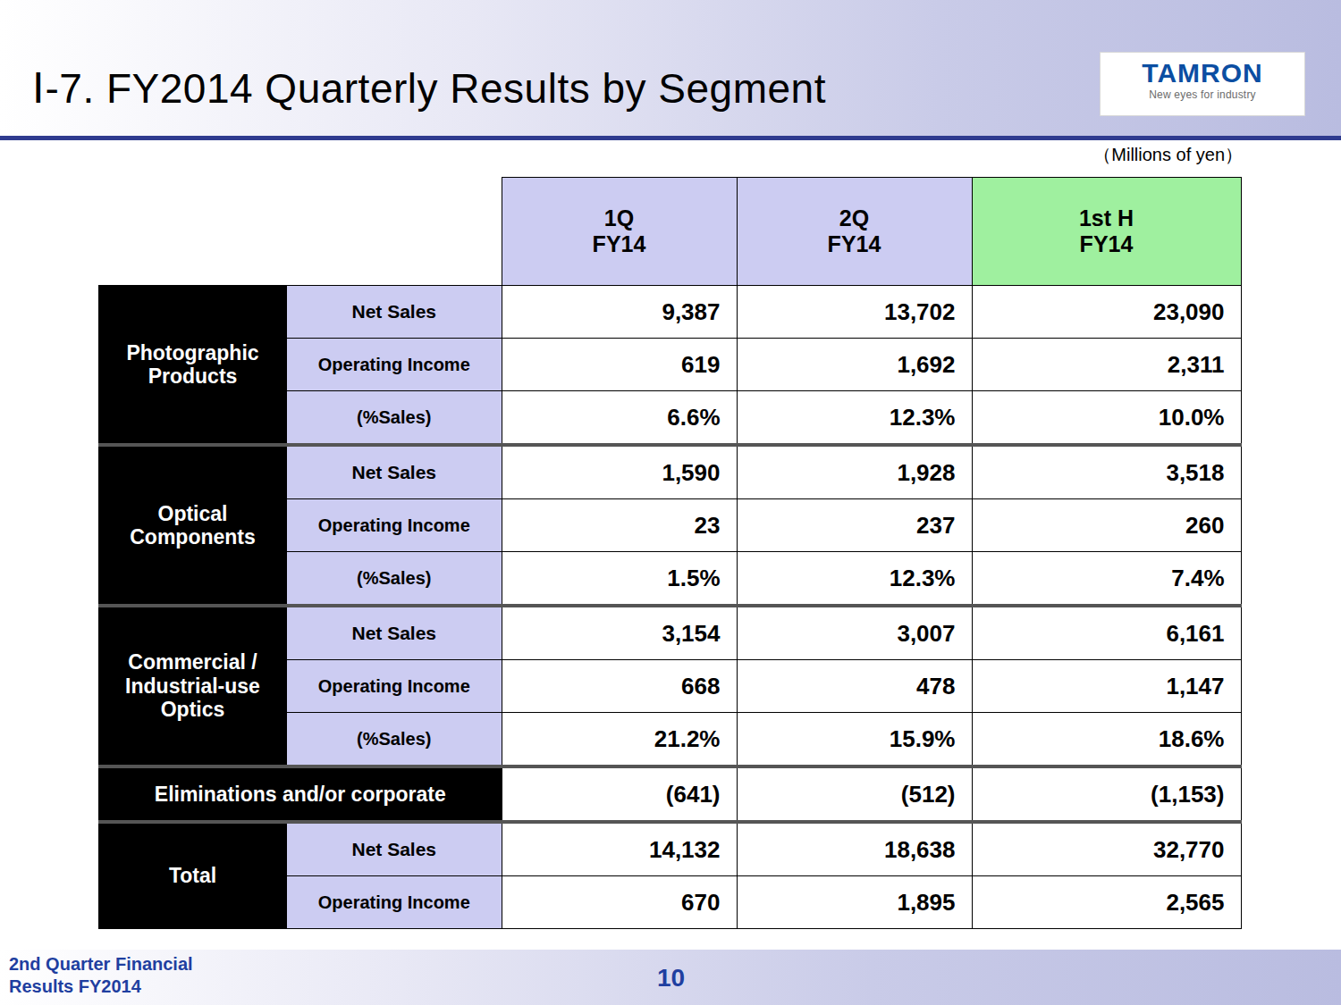Ⅰ-7. FY2014 Quarterly Results by Segment
TAMRON
New eyes for industry
（Millions of yen）
| | | 1Q FY14 | 2Q FY14 | 1st H FY14 |
| --- | --- | --- | --- | --- |
| Photographic Products | Net Sales | 9,387 | 13,702 | 23,090 |
| Operating Income | 619 | 1,692 | 2,311 |
| (%Sales) | 6.6% | 12.3% | 10.0% |
| Optical Components | Net Sales | 1,590 | 1,928 | 3,518 |
| Operating Income | 23 | 237 | 260 |
| (%Sales) | 1.5% | 12.3% | 7.4% |
| Commercial / Industrial-use Optics | Net Sales | 3,154 | 3,007 | 6,161 |
| Operating Income | 668 | 478 | 1,147 |
| (%Sales) | 21.2% | 15.9% | 18.6% |
| Eliminations and/or corporate | (641) | (512) | (1,153) |
| Total | Net Sales | 14,132 | 18,638 | 32,770 |
| Operating Income | 670 | 1,895 | 2,565 |
2nd Quarter Financial
Results FY2014
10